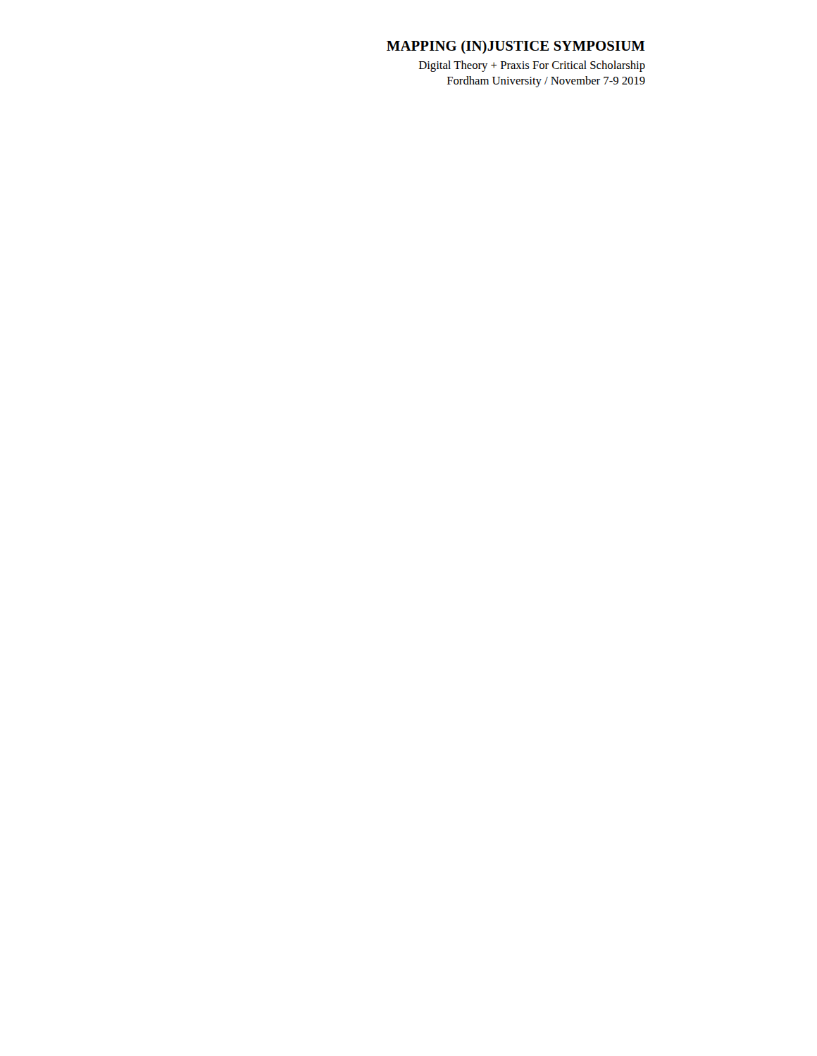MAPPING (IN)JUSTICE SYMPOSIUM
Digital Theory + Praxis For Critical Scholarship
Fordham University / November 7-9 2019